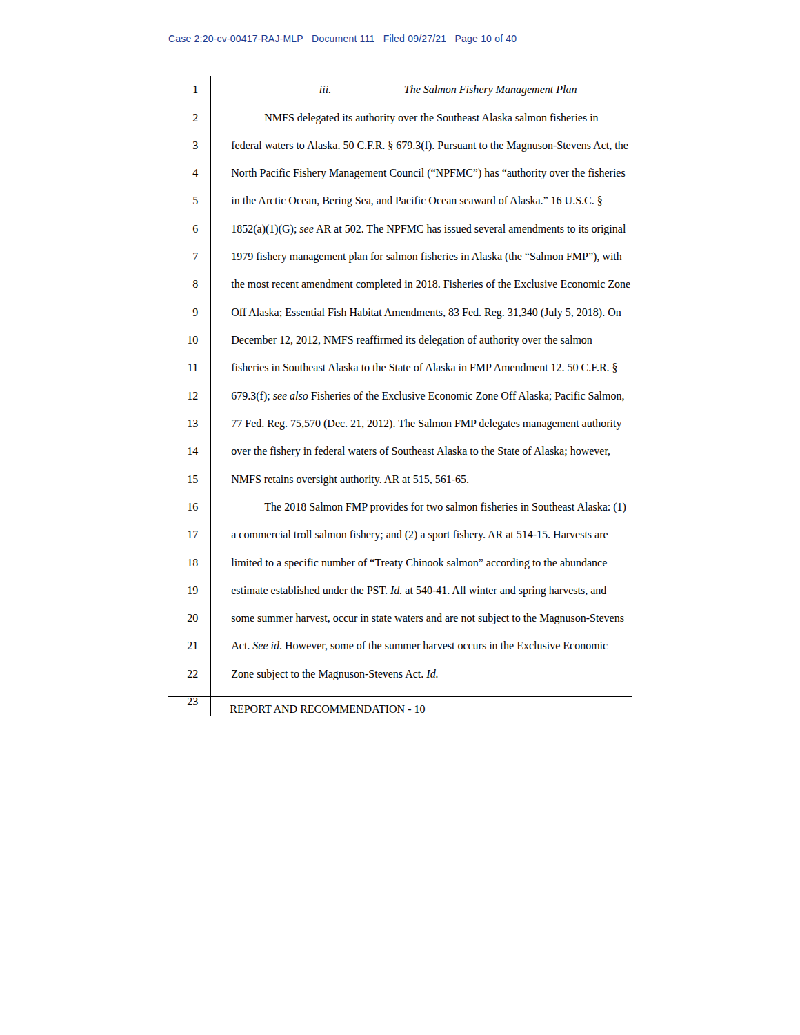Case 2:20-cv-00417-RAJ-MLP Document 111 Filed 09/27/21 Page 10 of 40
1
2
3
4
5
6
7
8
9
10
11
12
13
14
15
16
17
18
19
20
21
22
23
iii. The Salmon Fishery Management Plan
NMFS delegated its authority over the Southeast Alaska salmon fisheries in federal waters to Alaska. 50 C.F.R. § 679.3(f). Pursuant to the Magnuson-Stevens Act, the North Pacific Fishery Management Council (“NPFMC”) has “authority over the fisheries in the Arctic Ocean, Bering Sea, and Pacific Ocean seaward of Alaska.” 16 U.S.C. § 1852(a)(1)(G); see AR at 502. The NPFMC has issued several amendments to its original 1979 fishery management plan for salmon fisheries in Alaska (the “Salmon FMP”), with the most recent amendment completed in 2018. Fisheries of the Exclusive Economic Zone Off Alaska; Essential Fish Habitat Amendments, 83 Fed. Reg. 31,340 (July 5, 2018). On December 12, 2012, NMFS reaffirmed its delegation of authority over the salmon fisheries in Southeast Alaska to the State of Alaska in FMP Amendment 12. 50 C.F.R. § 679.3(f); see also Fisheries of the Exclusive Economic Zone Off Alaska; Pacific Salmon, 77 Fed. Reg. 75,570 (Dec. 21, 2012). The Salmon FMP delegates management authority over the fishery in federal waters of Southeast Alaska to the State of Alaska; however, NMFS retains oversight authority. AR at 515, 561-65.
The 2018 Salmon FMP provides for two salmon fisheries in Southeast Alaska: (1) a commercial troll salmon fishery; and (2) a sport fishery. AR at 514-15. Harvests are limited to a specific number of “Treaty Chinook salmon” according to the abundance estimate established under the PST. Id. at 540-41. All winter and spring harvests, and some summer harvest, occur in state waters and are not subject to the Magnuson-Stevens Act. See id. However, some of the summer harvest occurs in the Exclusive Economic Zone subject to the Magnuson-Stevens Act. Id.
REPORT AND RECOMMENDATION - 10